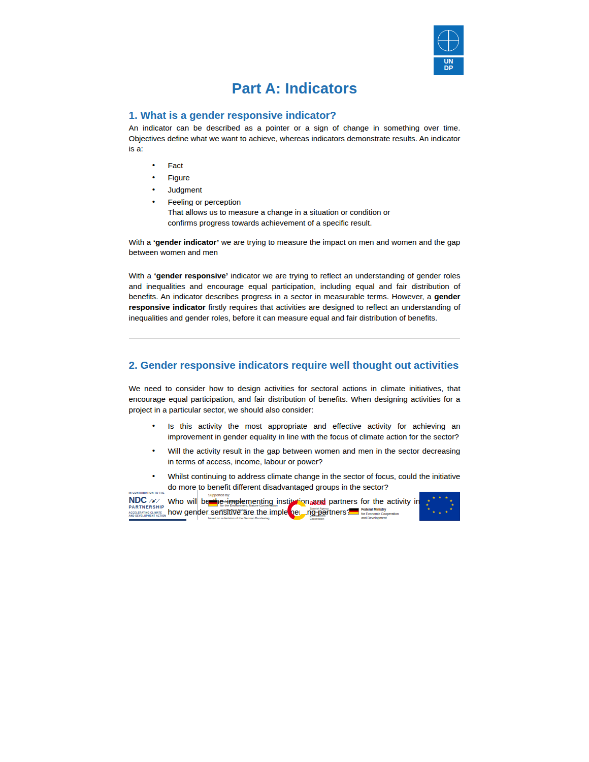UN DP
Part A: Indicators
1. What is a gender responsive indicator?
An indicator can be described as a pointer or a sign of change in something over time. Objectives define what we want to achieve, whereas indicators demonstrate results. An indicator is a:
Fact
Figure
Judgment
Feeling or perceptionThat allows us to measure a change in a situation or condition or confirms progress towards achievement of a specific result.
With a ‘gender indicator’ we are trying to measure the impact on men and women and the gap between women and men
With a ‘gender responsive’ indicator we are trying to reflect an understanding of gender roles and inequalities and encourage equal participation, including equal and fair distribution of benefits. An indicator describes progress in a sector in measurable terms. However, a gender responsive indicator firstly requires that activities are designed to reflect an understanding of inequalities and gender roles, before it can measure equal and fair distribution of benefits.
2. Gender responsive indicators require well thought out activities
We need to consider how to design activities for sectoral actions in climate initiatives, that encourage equal participation, and fair distribution of benefits. When designing activities for a project in a particular sector, we should also consider:
Is this activity the most appropriate and effective activity for achieving an improvement in gender equality in line with the focus of climate action for the sector?
Will the activity result in the gap between women and men in the sector decreasing in terms of access, income, labour or power?
Whilst continuing to address climate change in the sector of focus, could the initiative do more to benefit different disadvantaged groups in the sector?
Who will be the implementing institution and partners for the activity in the sector, how gender sensitive are the implementing partners?
IN CONTRIBUTION TO THE
NDC
PARTNERSHIP
ACCELERATING CLIMATE
AND DEVELOPMENT ACTION
Supported by:
Federal Ministry
for the Environment, Nature Conservation
and Nuclear Safety
based on a decision of the German Bundestag
aecid
Spanish Agency
for International
Development
Cooperation
Federal Ministry
for Economic Cooperation
and Development
★ ★ ★ ★ ★ ★ ★ ★ ★ ★ ★ ★